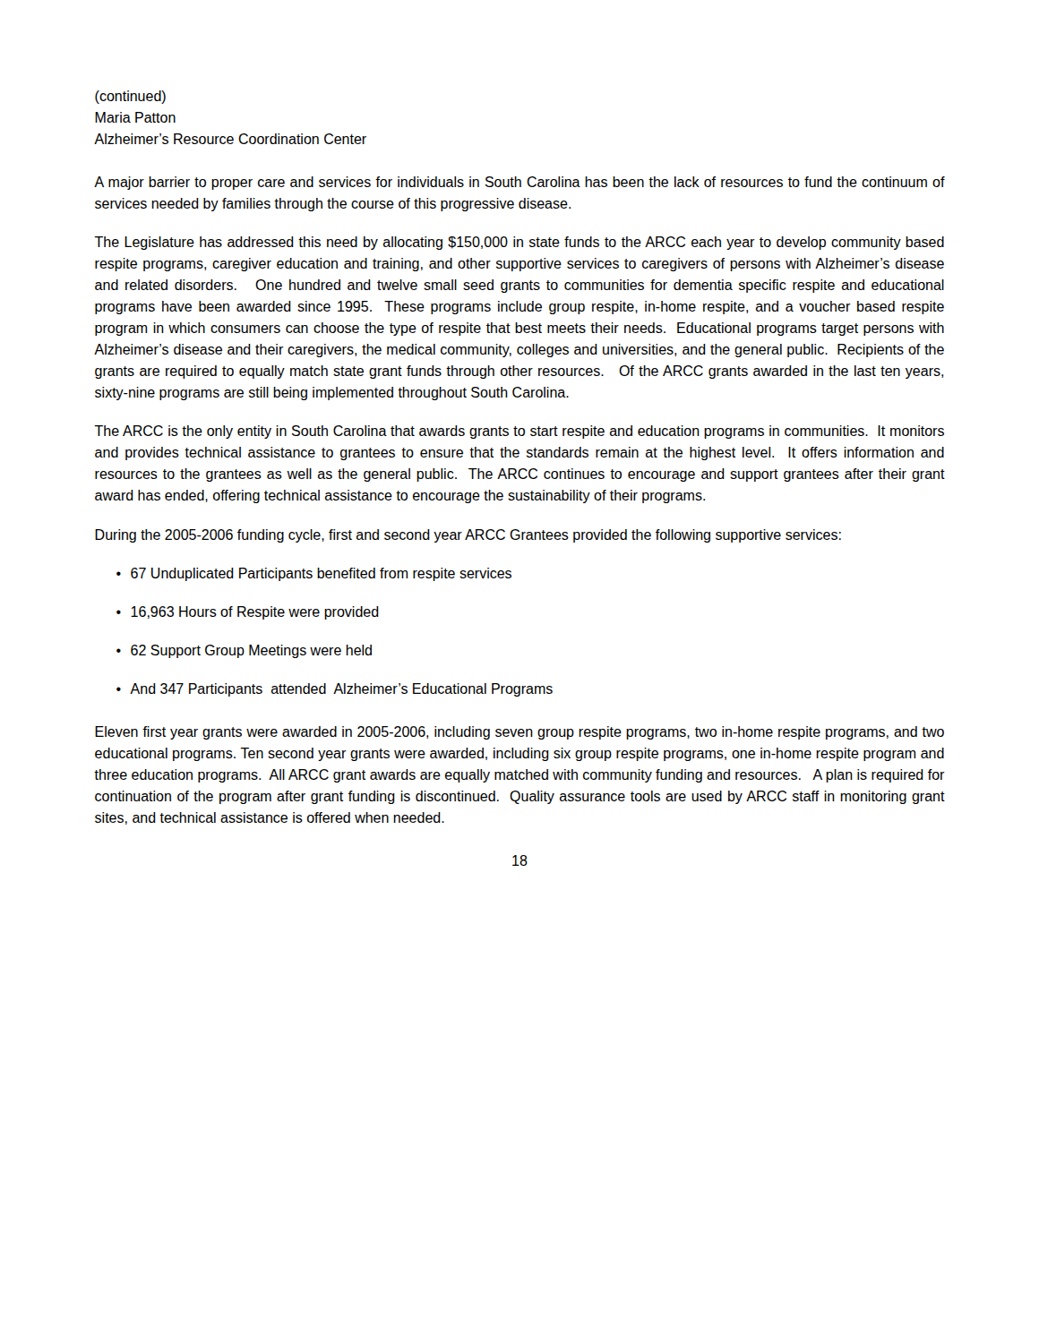(continued)
Maria Patton
Alzheimer’s Resource Coordination Center
A major barrier to proper care and services for individuals in South Carolina has been the lack of resources to fund the continuum of services needed by families through the course of this progressive disease.
The Legislature has addressed this need by allocating $150,000 in state funds to the ARCC each year to develop community based respite programs, caregiver education and training, and other supportive services to caregivers of persons with Alzheimer’s disease and related disorders. One hundred and twelve small seed grants to communities for dementia specific respite and educational programs have been awarded since 1995. These programs include group respite, in-home respite, and a voucher based respite program in which consumers can choose the type of respite that best meets their needs. Educational programs target persons with Alzheimer’s disease and their caregivers, the medical community, colleges and universities, and the general public. Recipients of the grants are required to equally match state grant funds through other resources. Of the ARCC grants awarded in the last ten years, sixty-nine programs are still being implemented throughout South Carolina.
The ARCC is the only entity in South Carolina that awards grants to start respite and education programs in communities. It monitors and provides technical assistance to grantees to ensure that the standards remain at the highest level. It offers information and resources to the grantees as well as the general public. The ARCC continues to encourage and support grantees after their grant award has ended, offering technical assistance to encourage the sustainability of their programs.
During the 2005-2006 funding cycle, first and second year ARCC Grantees provided the following supportive services:
67 Unduplicated Participants benefited from respite services
16,963 Hours of Respite were provided
62 Support Group Meetings were held
And 347 Participants attended Alzheimer’s Educational Programs
Eleven first year grants were awarded in 2005-2006, including seven group respite programs, two in-home respite programs, and two educational programs. Ten second year grants were awarded, including six group respite programs, one in-home respite program and three education programs. All ARCC grant awards are equally matched with community funding and resources. A plan is required for continuation of the program after grant funding is discontinued. Quality assurance tools are used by ARCC staff in monitoring grant sites, and technical assistance is offered when needed.
18